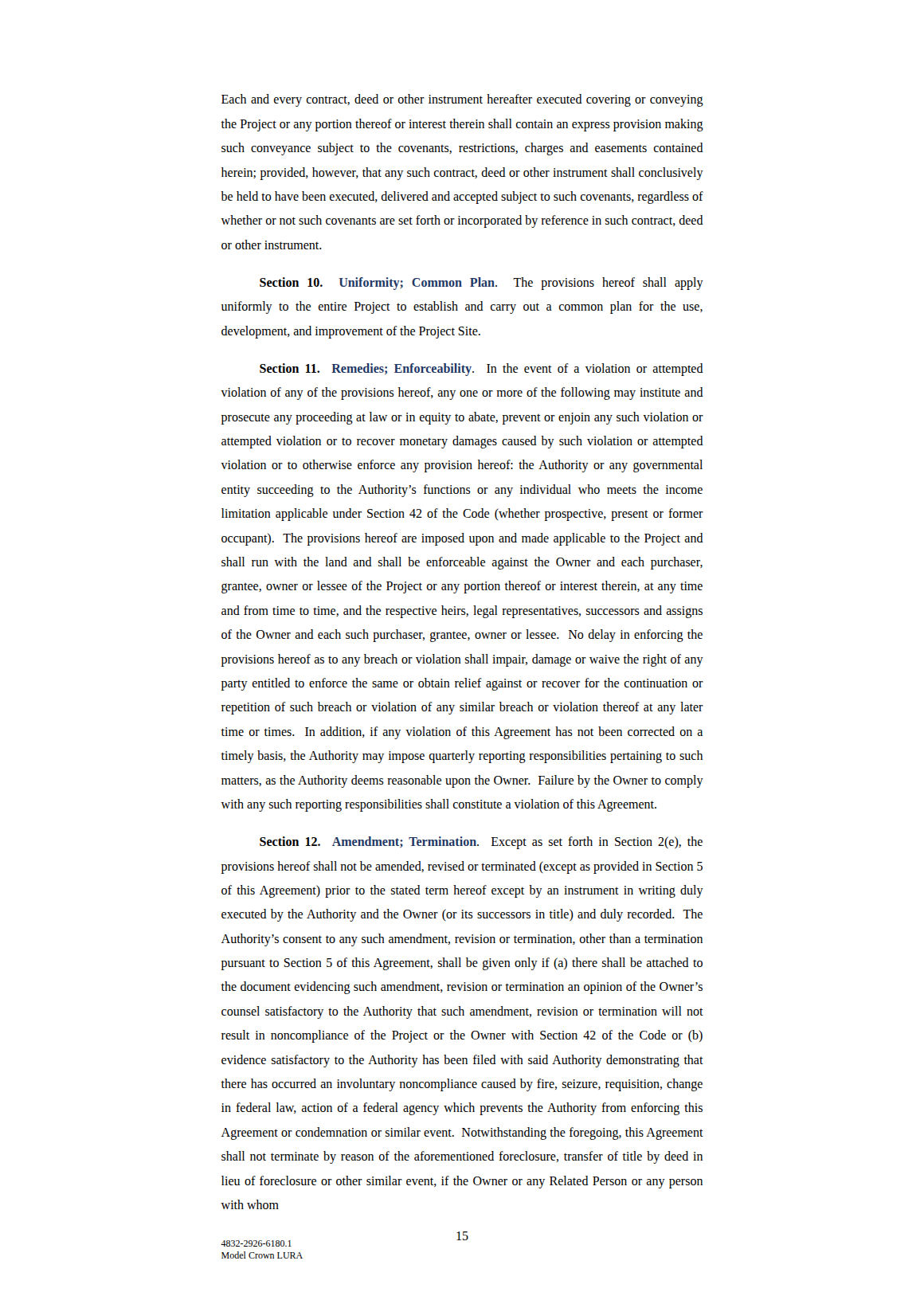Each and every contract, deed or other instrument hereafter executed covering or conveying the Project or any portion thereof or interest therein shall contain an express provision making such conveyance subject to the covenants, restrictions, charges and easements contained herein; provided, however, that any such contract, deed or other instrument shall conclusively be held to have been executed, delivered and accepted subject to such covenants, regardless of whether or not such covenants are set forth or incorporated by reference in such contract, deed or other instrument.
Section 10. Uniformity; Common Plan. The provisions hereof shall apply uniformly to the entire Project to establish and carry out a common plan for the use, development, and improvement of the Project Site.
Section 11. Remedies; Enforceability. In the event of a violation or attempted violation of any of the provisions hereof, any one or more of the following may institute and prosecute any proceeding at law or in equity to abate, prevent or enjoin any such violation or attempted violation or to recover monetary damages caused by such violation or attempted violation or to otherwise enforce any provision hereof: the Authority or any governmental entity succeeding to the Authority’s functions or any individual who meets the income limitation applicable under Section 42 of the Code (whether prospective, present or former occupant). The provisions hereof are imposed upon and made applicable to the Project and shall run with the land and shall be enforceable against the Owner and each purchaser, grantee, owner or lessee of the Project or any portion thereof or interest therein, at any time and from time to time, and the respective heirs, legal representatives, successors and assigns of the Owner and each such purchaser, grantee, owner or lessee. No delay in enforcing the provisions hereof as to any breach or violation shall impair, damage or waive the right of any party entitled to enforce the same or obtain relief against or recover for the continuation or repetition of such breach or violation of any similar breach or violation thereof at any later time or times. In addition, if any violation of this Agreement has not been corrected on a timely basis, the Authority may impose quarterly reporting responsibilities pertaining to such matters, as the Authority deems reasonable upon the Owner. Failure by the Owner to comply with any such reporting responsibilities shall constitute a violation of this Agreement.
Section 12. Amendment; Termination. Except as set forth in Section 2(e), the provisions hereof shall not be amended, revised or terminated (except as provided in Section 5 of this Agreement) prior to the stated term hereof except by an instrument in writing duly executed by the Authority and the Owner (or its successors in title) and duly recorded. The Authority’s consent to any such amendment, revision or termination, other than a termination pursuant to Section 5 of this Agreement, shall be given only if (a) there shall be attached to the document evidencing such amendment, revision or termination an opinion of the Owner’s counsel satisfactory to the Authority that such amendment, revision or termination will not result in noncompliance of the Project or the Owner with Section 42 of the Code or (b) evidence satisfactory to the Authority has been filed with said Authority demonstrating that there has occurred an involuntary noncompliance caused by fire, seizure, requisition, change in federal law, action of a federal agency which prevents the Authority from enforcing this Agreement or condemnation or similar event. Notwithstanding the foregoing, this Agreement shall not terminate by reason of the aforementioned foreclosure, transfer of title by deed in lieu of foreclosure or other similar event, if the Owner or any Related Person or any person with whom
15
4832-2926-6180.1
Model Crown LURA